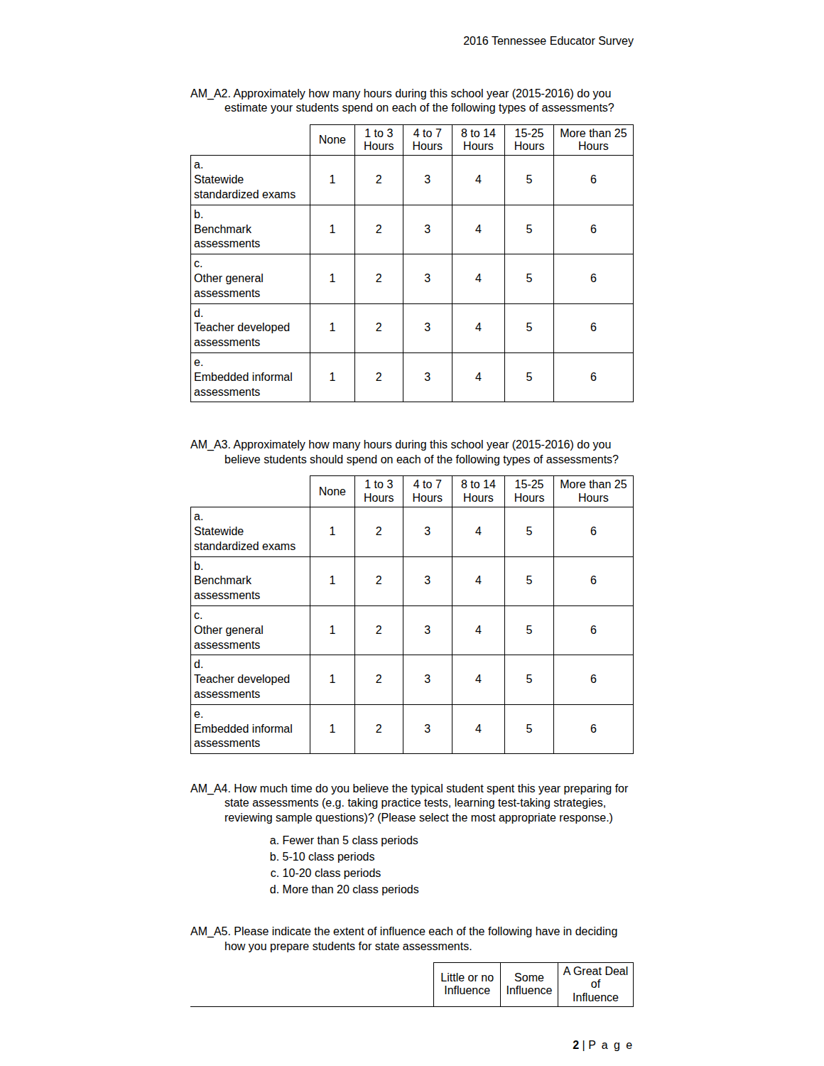2016 Tennessee Educator Survey
AM_A2. Approximately how many hours during this school year (2015-2016) do you estimate your students spend on each of the following types of assessments?
| | None | 1 to 3 Hours | 4 to 7 Hours | 8 to 14 Hours | 15-25 Hours | More than 25 Hours |
| --- | --- | --- | --- | --- | --- | --- |
| a. Statewide standardized exams | 1 | 2 | 3 | 4 | 5 | 6 |
| b. Benchmark assessments | 1 | 2 | 3 | 4 | 5 | 6 |
| c. Other general assessments | 1 | 2 | 3 | 4 | 5 | 6 |
| d. Teacher developed assessments | 1 | 2 | 3 | 4 | 5 | 6 |
| e. Embedded informal assessments | 1 | 2 | 3 | 4 | 5 | 6 |
AM_A3. Approximately how many hours during this school year (2015-2016) do you believe students should spend on each of the following types of assessments?
| | None | 1 to 3 Hours | 4 to 7 Hours | 8 to 14 Hours | 15-25 Hours | More than 25 Hours |
| --- | --- | --- | --- | --- | --- | --- |
| a. Statewide standardized exams | 1 | 2 | 3 | 4 | 5 | 6 |
| b. Benchmark assessments | 1 | 2 | 3 | 4 | 5 | 6 |
| c. Other general assessments | 1 | 2 | 3 | 4 | 5 | 6 |
| d. Teacher developed assessments | 1 | 2 | 3 | 4 | 5 | 6 |
| e. Embedded informal assessments | 1 | 2 | 3 | 4 | 5 | 6 |
AM_A4. How much time do you believe the typical student spent this year preparing for state assessments (e.g. taking practice tests, learning test-taking strategies, reviewing sample questions)? (Please select the most appropriate response.)
Fewer than 5 class periods
5-10 class periods
10-20 class periods
More than 20 class periods
AM_A5. Please indicate the extent of influence each of the following have in deciding how you prepare students for state assessments.
| | Little or no Influence | Some Influence | A Great Deal of Influence |
| --- | --- | --- | --- |
2 | P a g e